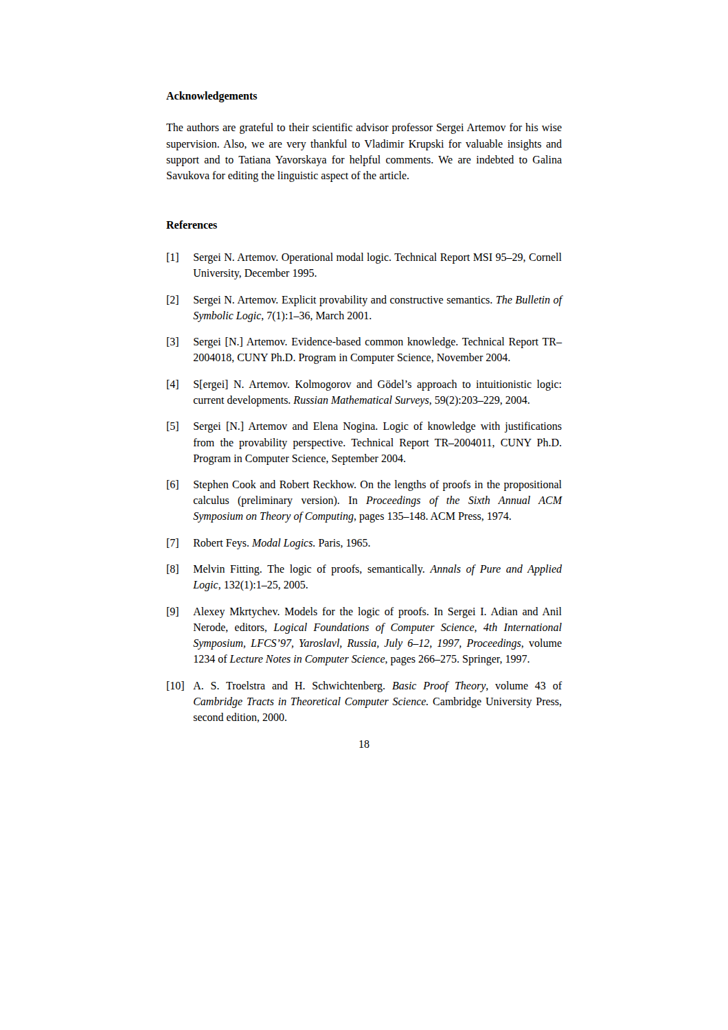Acknowledgements
The authors are grateful to their scientific advisor professor Sergei Artemov for his wise supervision. Also, we are very thankful to Vladimir Krupski for valuable insights and support and to Tatiana Yavorskaya for helpful comments. We are indebted to Galina Savukova for editing the linguistic aspect of the article.
References
[1] Sergei N. Artemov. Operational modal logic. Technical Report MSI 95–29, Cornell University, December 1995.
[2] Sergei N. Artemov. Explicit provability and constructive semantics. The Bulletin of Symbolic Logic, 7(1):1–36, March 2001.
[3] Sergei [N.] Artemov. Evidence-based common knowledge. Technical Report TR–2004018, CUNY Ph.D. Program in Computer Science, November 2004.
[4] S[ergei] N. Artemov. Kolmogorov and Gödel’s approach to intuitionistic logic: current developments. Russian Mathematical Surveys, 59(2):203–229, 2004.
[5] Sergei [N.] Artemov and Elena Nogina. Logic of knowledge with justifications from the provability perspective. Technical Report TR–2004011, CUNY Ph.D. Program in Computer Science, September 2004.
[6] Stephen Cook and Robert Reckhow. On the lengths of proofs in the propositional calculus (preliminary version). In Proceedings of the Sixth Annual ACM Symposium on Theory of Computing, pages 135–148. ACM Press, 1974.
[7] Robert Feys. Modal Logics. Paris, 1965.
[8] Melvin Fitting. The logic of proofs, semantically. Annals of Pure and Applied Logic, 132(1):1–25, 2005.
[9] Alexey Mkrtychev. Models for the logic of proofs. In Sergei I. Adian and Anil Nerode, editors, Logical Foundations of Computer Science, 4th International Symposium, LFCS’97, Yaroslavl, Russia, July 6–12, 1997, Proceedings, volume 1234 of Lecture Notes in Computer Science, pages 266–275. Springer, 1997.
[10] A. S. Troelstra and H. Schwichtenberg. Basic Proof Theory, volume 43 of Cambridge Tracts in Theoretical Computer Science. Cambridge University Press, second edition, 2000.
18